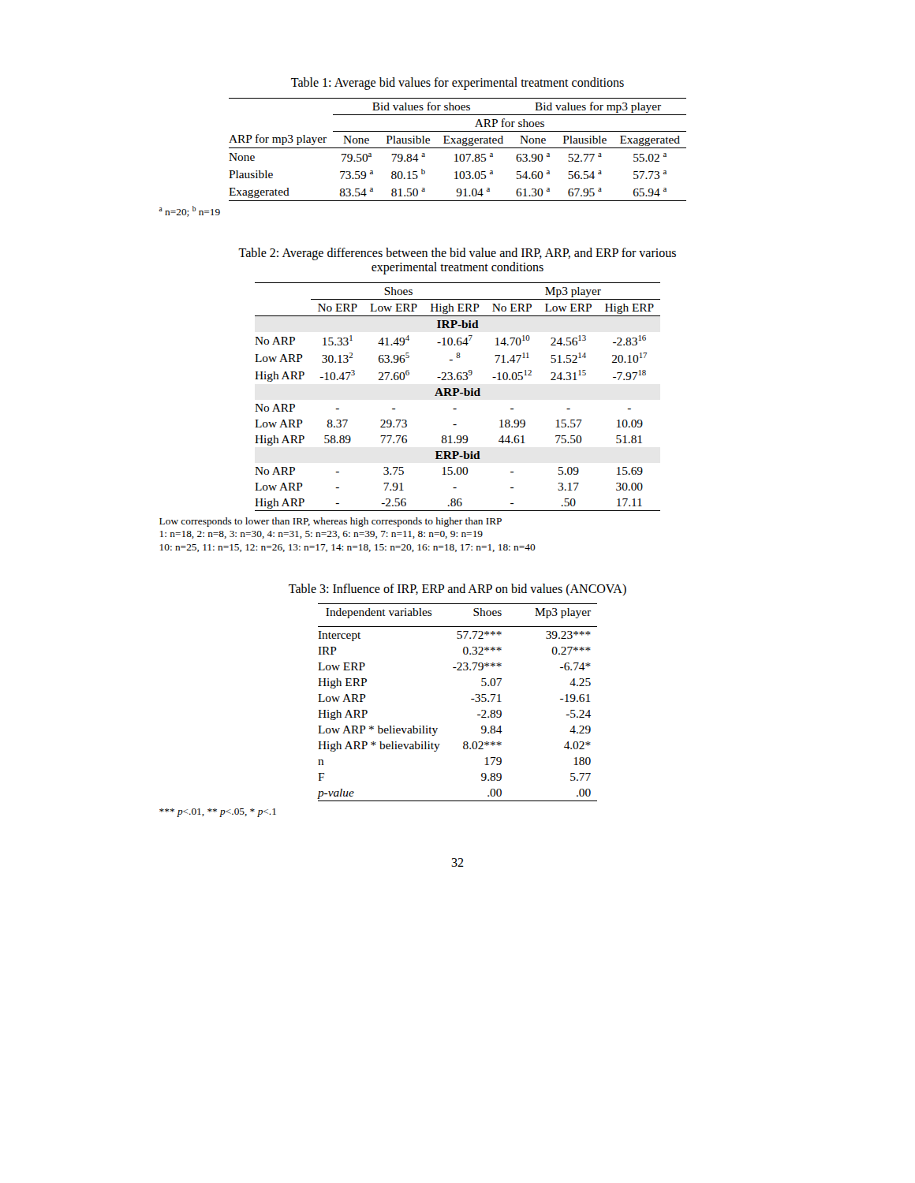Table 1: Average bid values for experimental treatment conditions
| | Bid values for shoes | Bid values for mp3 player |
| | ARP for shoes |
| ARP for mp3 player | None | Plausible | Exaggerated | None | Plausible | Exaggerated |
| None | 79.50 a | 79.84 a | 107.85 a | 63.90 a | 52.77 a | 55.02 a |
| Plausible | 73.59 a | 80.15 b | 103.05 a | 54.60 a | 56.54 a | 57.73 a |
| Exaggerated | 83.54 a | 81.50 a | 91.04 a | 61.30 a | 67.95 a | 65.94 a |
a n=20; b n=19
Table 2: Average differences between the bid value and IRP, ARP, and ERP for various
experimental treatment conditions
| | Shoes | Mp3 player |
| | No ERP | Low ERP | High ERP | No ERP | Low ERP | High ERP |
| IRP-bid |
| No ARP | 15.33 1 | 41.49 4 | -10.64 7 | 14.70 10 | 24.56 13 | -2.83 16 |
| Low ARP | 30.13 2 | 63.96 5 | - 8 | 71.47 11 | 51.52 14 | 20.10 17 |
| High ARP | -10.47 3 | 27.60 6 | -23.63 9 | -10.05 12 | 24.31 15 | -7.97 18 |
| ARP-bid |
| No ARP | - | - | - | - | - | - |
| Low ARP | 8.37 | 29.73 | - | 18.99 | 15.57 | 10.09 |
| High ARP | 58.89 | 77.76 | 81.99 | 44.61 | 75.50 | 51.81 |
| ERP-bid |
| No ARP | - | 3.75 | 15.00 | - | 5.09 | 15.69 |
| Low ARP | - | 7.91 | - | - | 3.17 | 30.00 |
| High ARP | - | -2.56 | .86 | - | .50 | 17.11 |
Low corresponds to lower than IRP, whereas high corresponds to higher than IRP
1: n=18, 2: n=8, 3: n=30, 4: n=31, 5: n=23, 6: n=39, 7: n=11, 8: n=0, 9: n=19
10: n=25, 11: n=15, 12: n=26, 13: n=17, 14: n=18, 15: n=20, 16: n=18, 17: n=1, 18: n=40
Table 3: Influence of IRP, ERP and ARP on bid values (ANCOVA)
| Independent variables | Shoes | Mp3 player |
| Intercept | 57.72*** | 39.23*** |
| IRP | 0.32*** | 0.27*** |
| Low ERP | -23.79*** | -6.74* |
| High ERP | 5.07 | 4.25 |
| Low ARP | -35.71 | -19.61 |
| High ARP | -2.89 | -5.24 |
| Low ARP * believability | 9.84 | 4.29 |
| High ARP * believability | 8.02*** | 4.02* |
| n | 179 | 180 |
| F | 9.89 | 5.77 |
| p-value | .00 | .00 |
*** p<.01, ** p<.05, * p<.1
32